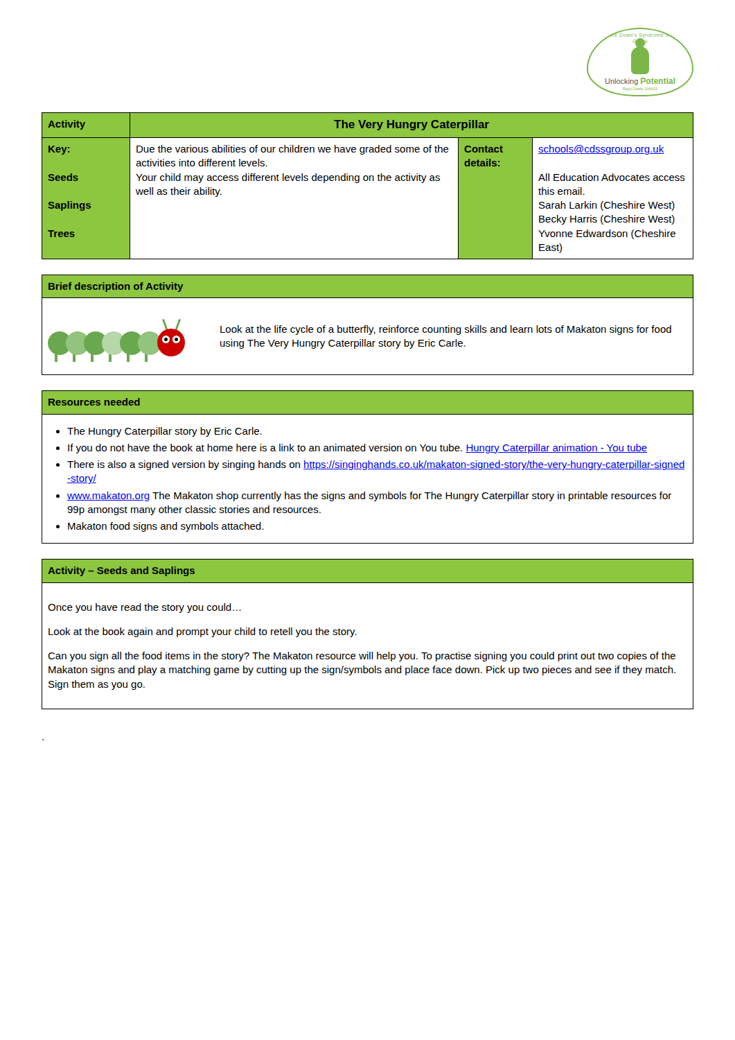Cheshire Down's Syndrome Support Group
Unlocking Potential Reg'd Charity 1146121
| Activity | The Very Hungry Caterpillar |
| Key: Seeds Saplings Trees | Due the various abilities of our children we have graded some of the activities into different levels. Your child may access different levels depending on the activity as well as their ability. | Contact details: | schools@cdssgroup.org.uk All Education Advocates access this email. Sarah Larkin (Cheshire West) Becky Harris (Cheshire West) Yvonne Edwardson (Cheshire East) |
Brief description of Activity
Look at the life cycle of a butterfly, reinforce counting skills and learn lots of Makaton signs for food using The Very Hungry Caterpillar story by Eric Carle.
Resources needed
The Hungry Caterpillar story by Eric Carle.
If you do not have the book at home here is a link to an animated version on You tube. Hungry Caterpillar animation - You tube
There is also a signed version by singing hands on https://singinghands.co.uk/makaton-signed-story/the-very-hungry-caterpillar-signed-story/
www.makaton.org The Makaton shop currently has the signs and symbols for The Hungry Caterpillar story in printable resources for 99p amongst many other classic stories and resources.
Makaton food signs and symbols attached.
Activity – Seeds and Saplings
Once you have read the story you could…
Look at the book again and prompt your child to retell you the story.
Can you sign all the food items in the story? The Makaton resource will help you. To practise signing you could print out two copies of the Makaton signs and play a matching game by cutting up the sign/symbols and place face down. Pick up two pieces and see if they match. Sign them as you go.
`